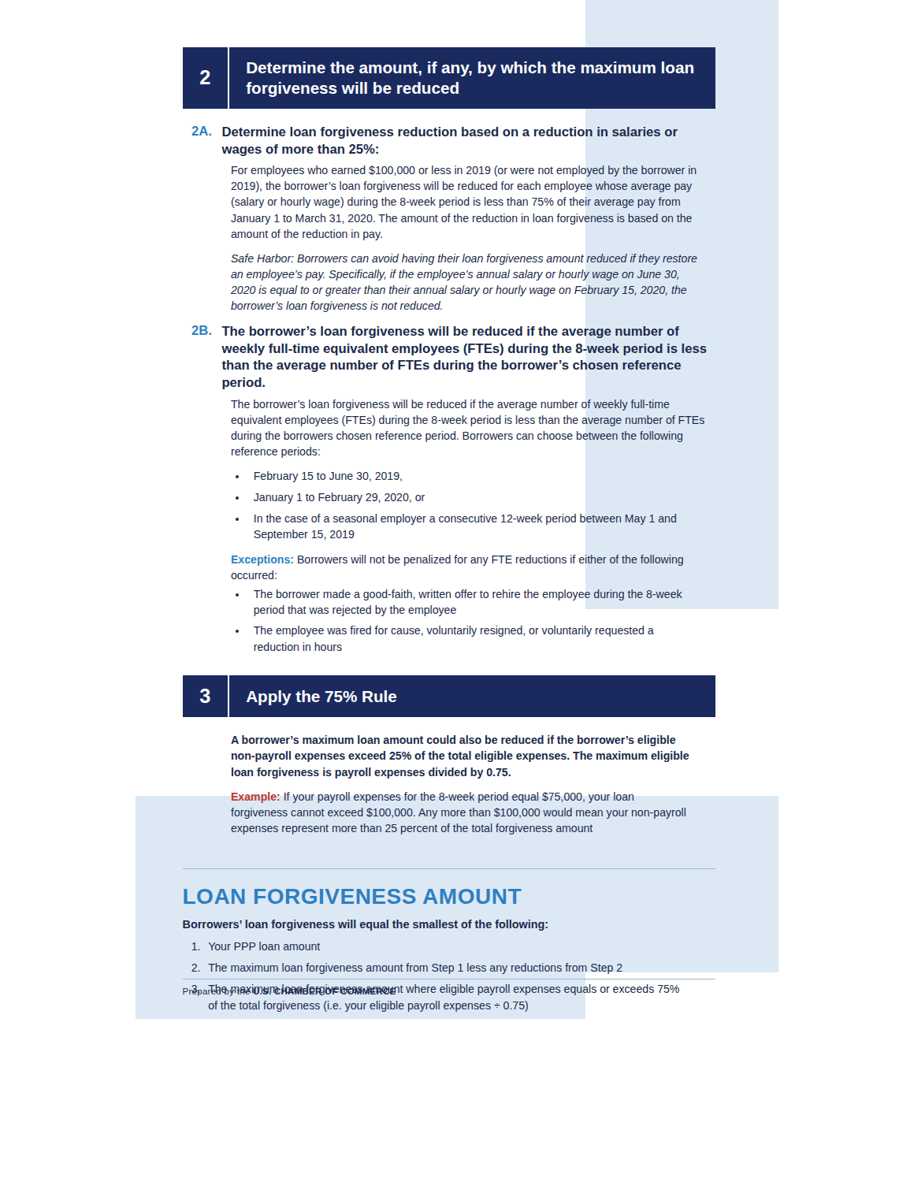2
Determine the amount, if any, by which the maximum loan forgiveness will be reduced
2A.
Determine loan forgiveness reduction based on a reduction in salaries or wages of more than 25%:
For employees who earned $100,000 or less in 2019 (or were not employed by the borrower in 2019), the borrower’s loan forgiveness will be reduced for each employee whose average pay (salary or hourly wage) during the 8-week period is less than 75% of their average pay from January 1 to March 31, 2020. The amount of the reduction in loan forgiveness is based on the amount of the reduction in pay.
Safe Harbor: Borrowers can avoid having their loan forgiveness amount reduced if they restore an employee’s pay. Specifically, if the employee’s annual salary or hourly wage on June 30, 2020 is equal to or greater than their annual salary or hourly wage on February 15, 2020, the borrower’s loan forgiveness is not reduced.
2B.
The borrower’s loan forgiveness will be reduced if the average number of weekly full-time equivalent employees (FTEs) during the 8-week period is less than the average number of FTEs during the borrower’s chosen reference period.
The borrower’s loan forgiveness will be reduced if the average number of weekly full-time equivalent employees (FTEs) during the 8-week period is less than the average number of FTEs during the borrowers chosen reference period. Borrowers can choose between the following reference periods:
February 15 to June 30, 2019,
January 1 to February 29, 2020, or
In the case of a seasonal employer a consecutive 12-week period between May 1 and September 15, 2019
Exceptions: Borrowers will not be penalized for any FTE reductions if either of the following occurred:
The borrower made a good-faith, written offer to rehire the employee during the 8-week period that was rejected by the employee
The employee was fired for cause, voluntarily resigned, or voluntarily requested a reduction in hours
3
Apply the 75% Rule
A borrower’s maximum loan amount could also be reduced if the borrower’s eligible non-payroll expenses exceed 25% of the total eligible expenses. The maximum eligible loan forgiveness is payroll expenses divided by 0.75.
Example: If your payroll expenses for the 8-week period equal $75,000, your loan forgiveness cannot exceed $100,000. Any more than $100,000 would mean your non-payroll expenses represent more than 25 percent of the total forgiveness amount
LOAN FORGIVENESS AMOUNT
Borrowers’ loan forgiveness will equal the smallest of the following:
Your PPP loan amount
The maximum loan forgiveness amount from Step 1 less any reductions from Step 2
The maximum loan forgiveness amount where eligible payroll expenses equals or exceeds 75% of the total forgiveness (i.e. your eligible payroll expenses ÷ 0.75)
Prepared by the U.S. CHAMBER OF COMMERCE